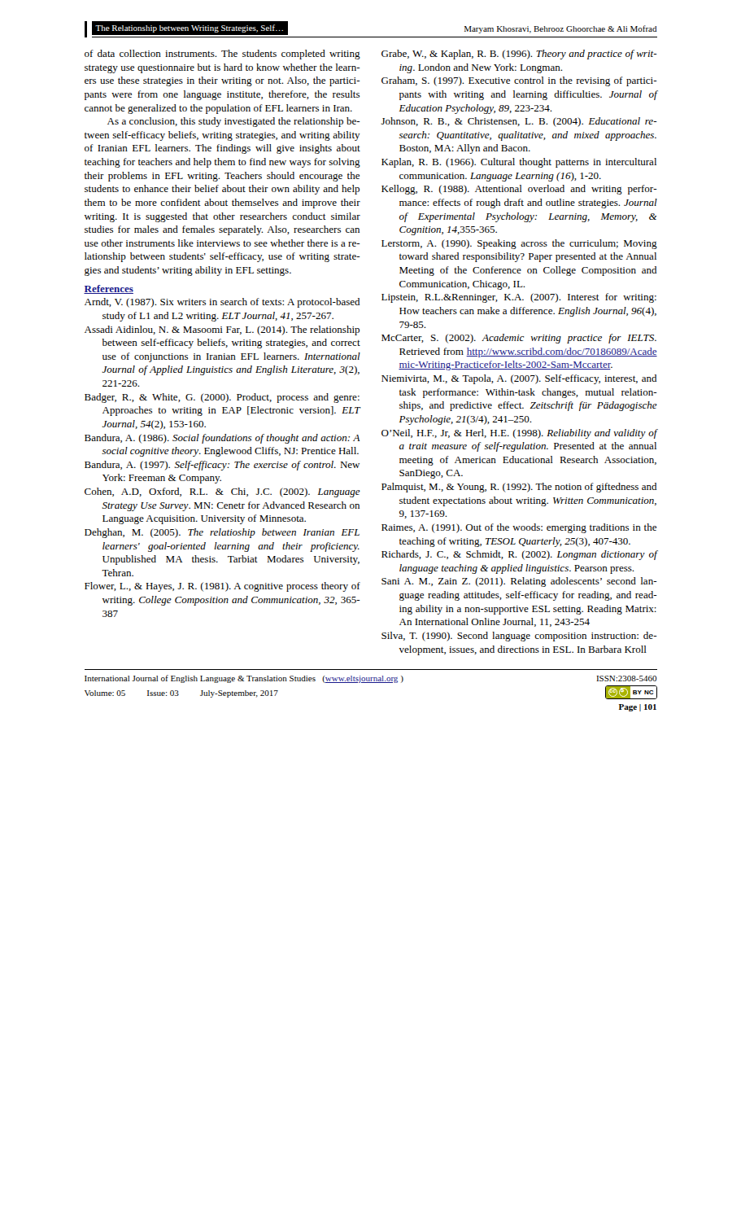The Relationship between Writing Strategies, Self…
Maryam Khosravi, Behrooz Ghoorchae & Ali Mofrad
of data collection instruments. The students completed writing strategy use questionnaire but is hard to know whether the learners use these strategies in their writing or not. Also, the participants were from one language institute, therefore, the results cannot be generalized to the population of EFL learners in Iran.
As a conclusion, this study investigated the relationship between self-efficacy beliefs, writing strategies, and writing ability of Iranian EFL learners. The findings will give insights about teaching for teachers and help them to find new ways for solving their problems in EFL writing. Teachers should encourage the students to enhance their belief about their own ability and help them to be more confident about themselves and improve their writing. It is suggested that other researchers conduct similar studies for males and females separately. Also, researchers can use other instruments like interviews to see whether there is a relationship between students' self-efficacy, use of writing strategies and students’ writing ability in EFL settings.
References
Arndt, V. (1987). Six writers in search of texts: A protocol-based study of L1 and L2 writing. ELT Journal, 41, 257-267.
Assadi Aidinlou, N. & Masoomi Far, L. (2014). The relationship between self-efficacy beliefs, writing strategies, and correct use of conjunctions in Iranian EFL learners. International Journal of Applied Linguistics and English Literature, 3(2), 221-226.
Badger, R., & White, G. (2000). Product, process and genre: Approaches to writing in EAP [Electronic version]. ELT Journal, 54(2), 153-160.
Bandura, A. (1986). Social foundations of thought and action: A social cognitive theory. Englewood Cliffs, NJ: Prentice Hall.
Bandura, A. (1997). Self-efficacy: The exercise of control. New York: Freeman & Company.
Cohen, A.D, Oxford, R.L. & Chi, J.C. (2002). Language Strategy Use Survey. MN: Cenetr for Advanced Research on Language Acquisition. University of Minnesota.
Dehghan, M. (2005). The relatioship between Iranian EFL learners' goal-oriented learning and their proficiency. Unpublished MA thesis. Tarbiat Modares University, Tehran.
Flower, L., & Hayes, J. R. (1981). A cognitive process theory of writing. College Composition and Communication, 32, 365-387
Grabe, W., & Kaplan, R. B. (1996). Theory and practice of writing. London and New York: Longman.
Graham, S. (1997). Executive control in the revising of participants with writing and learning difficulties. Journal of Education Psychology, 89, 223-234.
Johnson, R. B., & Christensen, L. B. (2004). Educational research: Quantitative, qualitative, and mixed approaches. Boston, MA: Allyn and Bacon.
Kaplan, R. B. (1966). Cultural thought patterns in intercultural communication. Language Learning (16), 1-20.
Kellogg, R. (1988). Attentional overload and writing performance: effects of rough draft and outline strategies. Journal of Experimental Psychology: Learning, Memory, & Cognition, 14,355-365.
Lerstorm, A. (1990). Speaking across the curriculum; Moving toward shared responsibility? Paper presented at the Annual Meeting of the Conference on College Composition and Communication, Chicago, IL.
Lipstein, R.L.&Renninger, K.A. (2007). Interest for writing: How teachers can make a difference. English Journal, 96(4), 79-85.
McCarter, S. (2002). Academic writing practice for IELTS. Retrieved from http://www.scribd.com/doc/70186089/Academic-Writing-Practicefor-Ielts-2002-Sam-Mccarter.
Niemivirta, M., & Tapola, A. (2007). Self-efficacy, interest, and task performance: Within-task changes, mutual relationships, and predictive effect. Zeitschrift für Pädagogische Psychologie, 21(3/4), 241–250.
O’Neil, H.F., Jr, & Herl, H.E. (1998). Reliability and validity of a trait measure of self-regulation. Presented at the annual meeting of American Educational Research Association, SanDiego, CA.
Palmquist, M., & Young, R. (1992). The notion of giftedness and student expectations about writing. Written Communication, 9, 137-169.
Raimes, A. (1991). Out of the woods: emerging traditions in the teaching of writing, TESOL Quarterly, 25(3), 407-430.
Richards, J. C., & Schmidt, R. (2002). Longman dictionary of language teaching & applied linguistics. Pearson press.
Sani A. M., Zain Z. (2011). Relating adolescents’ second language reading attitudes, self-efficacy for reading, and reading ability in a non-supportive ESL setting. Reading Matrix: An International Online Journal, 11, 243-254
Silva, T. (1990). Second language composition instruction: development, issues, and directions in ESL. In Barbara Kroll
International Journal of English Language & Translation Studies (www.eltsjournal.org )
ISSN:2308-5460
Volume: 05 Issue: 03 July-September, 2017
BY NC
Page | 101